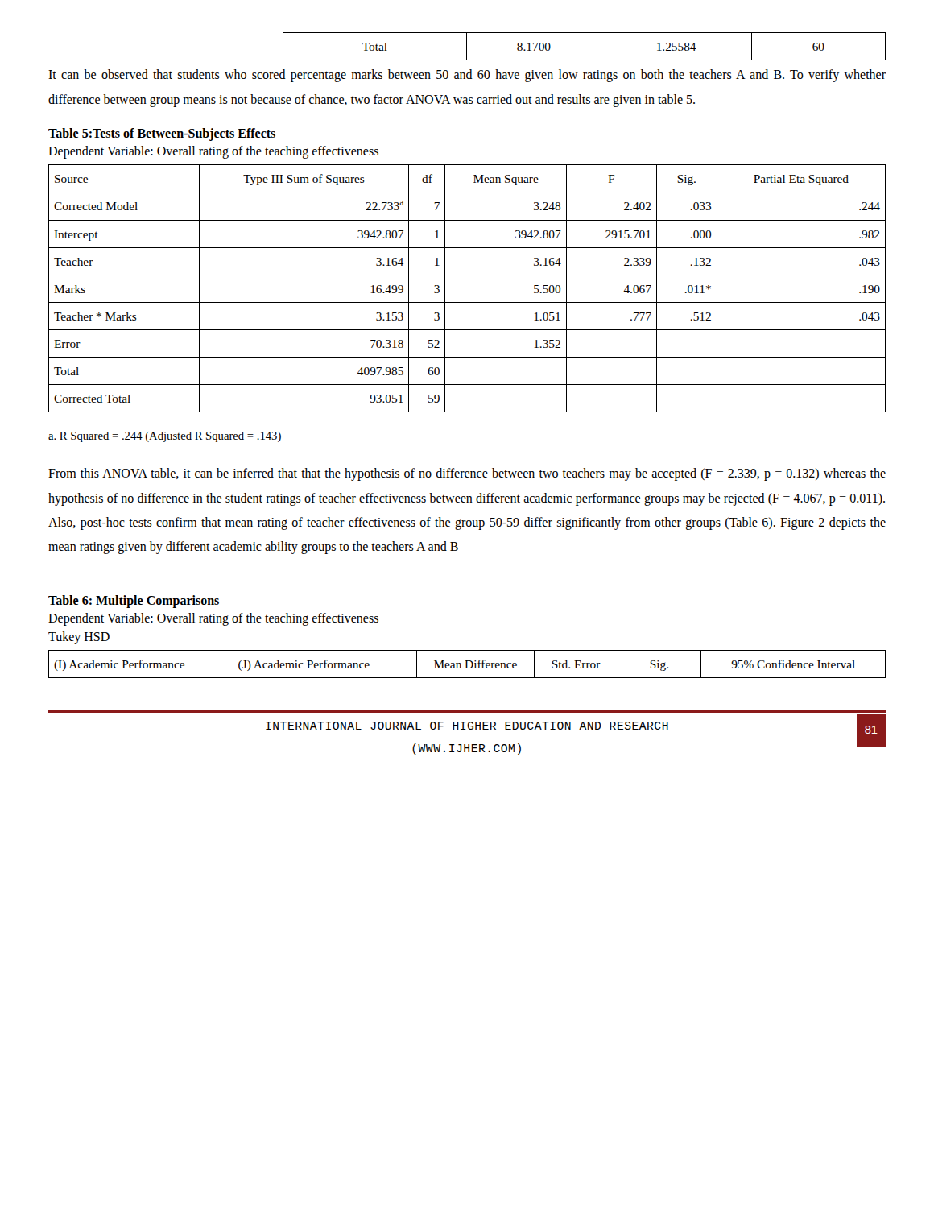| | Total | 8.1700 | 1.25584 | 60 |
It can be observed that students who scored percentage marks between 50 and 60 have given low ratings on both the teachers A and B. To verify whether difference between group means is not because of chance, two factor ANOVA was carried out and results are given in table 5.
Table 5:Tests of Between-Subjects Effects
Dependent Variable: Overall rating of the teaching effectiveness
| Source | Type III Sum of Squares | df | Mean Square | F | Sig. | Partial Eta Squared |
| Corrected Model | 22.733 a | 7 | 3.248 | 2.402 | .033 | .244 |
| Intercept | 3942.807 | 1 | 3942.807 | 2915.701 | .000 | .982 |
| Teacher | 3.164 | 1 | 3.164 | 2.339 | .132 | .043 |
| Marks | 16.499 | 3 | 5.500 | 4.067 | .011* | .190 |
| Teacher * Marks | 3.153 | 3 | 1.051 | .777 | .512 | .043 |
| Error | 70.318 | 52 | 1.352 | | | |
| Total | 4097.985 | 60 | | | | |
| Corrected Total | 93.051 | 59 | | | | |
a. R Squared = .244 (Adjusted R Squared = .143)
From this ANOVA table, it can be inferred that that the hypothesis of no difference between two teachers may be accepted (F = 2.339, p = 0.132) whereas the hypothesis of no difference in the student ratings of teacher effectiveness between different academic performance groups may be rejected (F = 4.067, p = 0.011). Also, post-hoc tests confirm that mean rating of teacher effectiveness of the group 50-59 differ significantly from other groups (Table 6). Figure 2 depicts the mean ratings given by different academic ability groups to the teachers A and B
Table 6: Multiple Comparisons
Dependent Variable: Overall rating of the teaching effectiveness
Tukey HSD
| (I) Academic Performance | (J) Academic Performance | Mean Difference | Std. Error | Sig. | 95% Confidence Interval |
INTERNATIONAL JOURNAL OF HIGHER EDUCATION AND RESEARCH
(WWW.IJHER.COM)
81